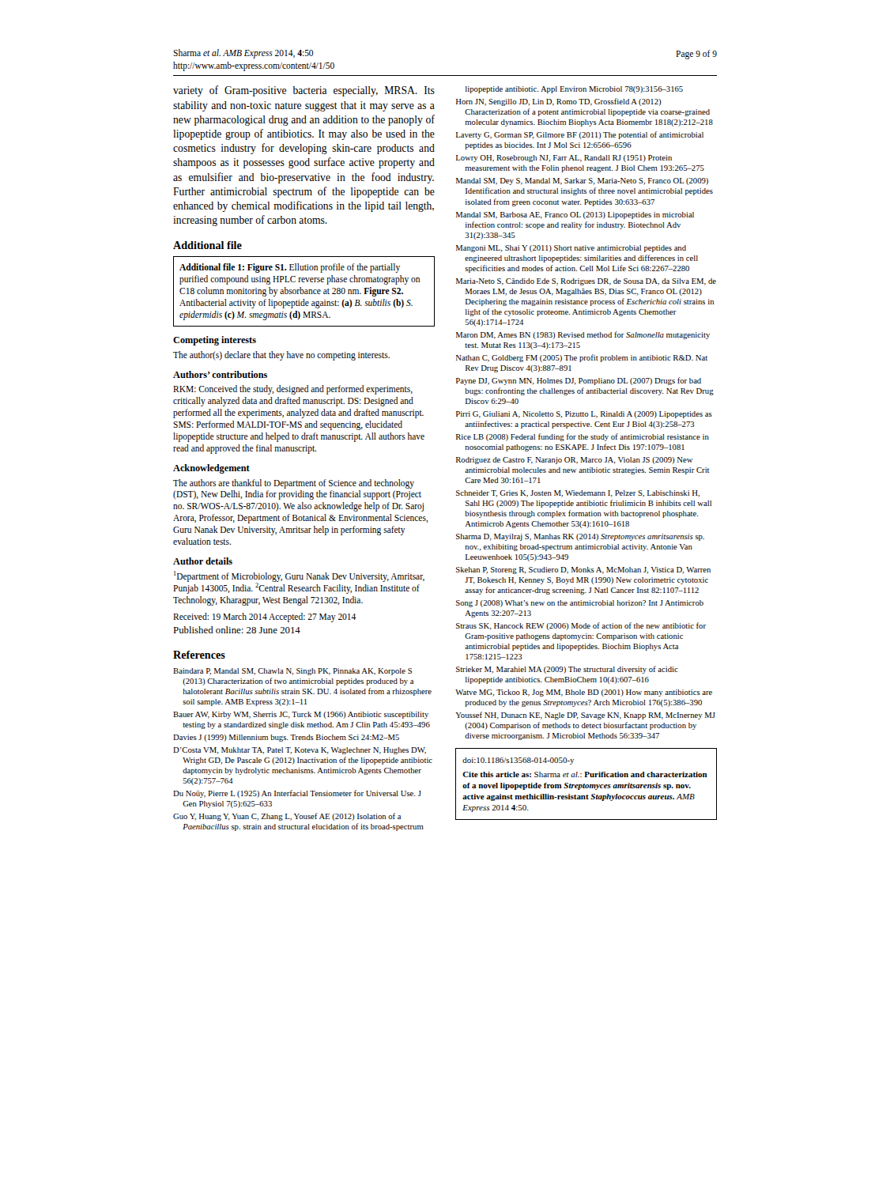Sharma et al. AMB Express 2014, 4:50
http://www.amb-express.com/content/4/1/50
Page 9 of 9
variety of Gram-positive bacteria especially, MRSA. Its stability and non-toxic nature suggest that it may serve as a new pharmacological drug and an addition to the panoply of lipopeptide group of antibiotics. It may also be used in the cosmetics industry for developing skin-care products and shampoos as it possesses good surface active property and as emulsifier and bio-preservative in the food industry. Further antimicrobial spectrum of the lipopeptide can be enhanced by chemical modifications in the lipid tail length, increasing number of carbon atoms.
Additional file
Additional file 1: Figure S1. Ellution profile of the partially purified compound using HPLC reverse phase chromatography on C18 column monitoring by absorbance at 280 nm. Figure S2. Antibacterial activity of lipopeptide against: (a) B. subtilis (b) S. epidermidis (c) M. smegmatis (d) MRSA.
Competing interests
The author(s) declare that they have no competing interests.
Authors’ contributions
RKM: Conceived the study, designed and performed experiments, critically analyzed data and drafted manuscript. DS: Designed and performed all the experiments, analyzed data and drafted manuscript. SMS: Performed MALDI-TOF-MS and sequencing, elucidated lipopeptide structure and helped to draft manuscript. All authors have read and approved the final manuscript.
Acknowledgement
The authors are thankful to Department of Science and technology (DST), New Delhi, India for providing the financial support (Project no. SR/WOS-A/LS-87/2010). We also acknowledge help of Dr. Saroj Arora, Professor, Department of Botanical & Environmental Sciences, Guru Nanak Dev University, Amritsar help in performing safety evaluation tests.
Author details
1Department of Microbiology, Guru Nanak Dev University, Amritsar, Punjab 143005, India. 2Central Research Facility, Indian Institute of Technology, Kharagpur, West Bengal 721302, India.
Received: 19 March 2014 Accepted: 27 May 2014
Published online: 28 June 2014
References
Baindara P, Mandal SM, Chawla N, Singh PK, Pinnaka AK, Korpole S (2013) Characterization of two antimicrobial peptides produced by a halotolerant Bacillus subtilis strain SK. DU. 4 isolated from a rhizosphere soil sample. AMB Express 3(2):1–11
Bauer AW, Kirby WM, Sherris JC, Turck M (1966) Antibiotic susceptibility testing by a standardized single disk method. Am J Clin Path 45:493–496
Davies J (1999) Millennium bugs. Trends Biochem Sci 24:M2–M5
D’Costa VM, Mukhtar TA, Patel T, Koteva K, Waglechner N, Hughes DW, Wright GD, De Pascale G (2012) Inactivation of the lipopeptide antibiotic daptomycin by hydrolytic mechanisms. Antimicrob Agents Chemother 56(2):757–764
Du Noüy, Pierre L (1925) An Interfacial Tensiometer for Universal Use. J Gen Physiol 7(5):625–633
Guo Y, Huang Y, Yuan C, Zhang L, Yousef AE (2012) Isolation of a Paenibacillus sp. strain and structural elucidation of its broad-spectrum lipopeptide antibiotic. Appl Environ Microbiol 78(9):3156–3165
Horn JN, Sengillo JD, Lin D, Romo TD, Grossfield A (2012) Characterization of a potent antimicrobial lipopeptide via coarse-grained molecular dynamics. Biochim Biophys Acta Biomembr 1818(2):212–218
Laverty G, Gorman SP, Gilmore BF (2011) The potential of antimicrobial peptides as biocides. Int J Mol Sci 12:6566–6596
Lowry OH, Rosebrough NJ, Farr AL, Randall RJ (1951) Protein measurement with the Folin phenol reagent. J Biol Chem 193:265–275
Mandal SM, Dey S, Mandal M, Sarkar S, Maria-Neto S, Franco OL (2009) Identification and structural insights of three novel antimicrobial peptides isolated from green coconut water. Peptides 30:633–637
Mandal SM, Barbosa AE, Franco OL (2013) Lipopeptides in microbial infection control: scope and reality for industry. Biotechnol Adv 31(2):338–345
Mangoni ML, Shai Y (2011) Short native antimicrobial peptides and engineered ultrashort lipopeptides: similarities and differences in cell specificities and modes of action. Cell Mol Life Sci 68:2267–2280
Maria-Neto S, Cândido Ede S, Rodrigues DR, de Sousa DA, da Silva EM, de Moraes LM, de Jesus OA, Magalhães BS, Dias SC, Franco OL (2012) Deciphering the magainin resistance process of Escherichia coli strains in light of the cytosolic proteome. Antimicrob Agents Chemother 56(4):1714–1724
Maron DM, Ames BN (1983) Revised method for Salmonella mutagenicity test. Mutat Res 113(3–4):173–215
Nathan C, Goldberg FM (2005) The profit problem in antibiotic R&D. Nat Rev Drug Discov 4(3):887–891
Payne DJ, Gwynn MN, Holmes DJ, Pompliano DL (2007) Drugs for bad bugs: confronting the challenges of antibacterial discovery. Nat Rev Drug Discov 6:29–40
Pirri G, Giuliani A, Nicoletto S, Pizutto L, Rinaldi A (2009) Lipopeptides as antiinfectives: a practical perspective. Cent Eur J Biol 4(3):258–273
Rice LB (2008) Federal funding for the study of antimicrobial resistance in nosocomial pathogens: no ESKAPE. J Infect Dis 197:1079–1081
Rodriguez de Castro F, Naranjo OR, Marco JA, Violan JS (2009) New antimicrobial molecules and new antibiotic strategies. Semin Respir Crit Care Med 30:161–171
Schneider T, Gries K, Josten M, Wiedemann I, Pelzer S, Labischinski H, Sahl HG (2009) The lipopeptide antibiotic friulimicin B inhibits cell wall biosynthesis through complex formation with bactoprenol phosphate. Antimicrob Agents Chemother 53(4):1610–1618
Sharma D, Mayilraj S, Manhas RK (2014) Streptomyces amritsarensis sp. nov., exhibiting broad-spectrum antimicrobial activity. Antonie Van Leeuwenhoek 105(5):943–949
Skehan P, Storeng R, Scudiero D, Monks A, McMohan J, Vistica D, Warren JT, Bokesch H, Kenney S, Boyd MR (1990) New colorimetric cytotoxic assay for anticancer-drug screening. J Natl Cancer Inst 82:1107–1112
Song J (2008) What’s new on the antimicrobial horizon? Int J Antimicrob Agents 32:207–213
Straus SK, Hancock REW (2006) Mode of action of the new antibiotic for Gram-positive pathogens daptomycin: Comparison with cationic antimicrobial peptides and lipopeptides. Biochim Biophys Acta 1758:1215–1223
Strieker M, Marahiel MA (2009) The structural diversity of acidic lipopeptide antibiotics. ChemBioChem 10(4):607–616
Watve MG, Tickoo R, Jog MM, Bhole BD (2001) How many antibiotics are produced by the genus Streptomyces? Arch Microbiol 176(5):386–390
Youssef NH, Dunacn KE, Nagle DP, Savage KN, Knapp RM, McInerney MJ (2004) Comparison of methods to detect biosurfactant production by diverse microorganism. J Microbiol Methods 56:339–347
doi:10.1186/s13568-014-0050-y
Cite this article as: Sharma et al.: Purification and characterization of a novel lipopeptide from Streptomyces amritsarensis sp. nov. active against methicillin-resistant Staphylococcus aureus. AMB Express 2014 4:50.